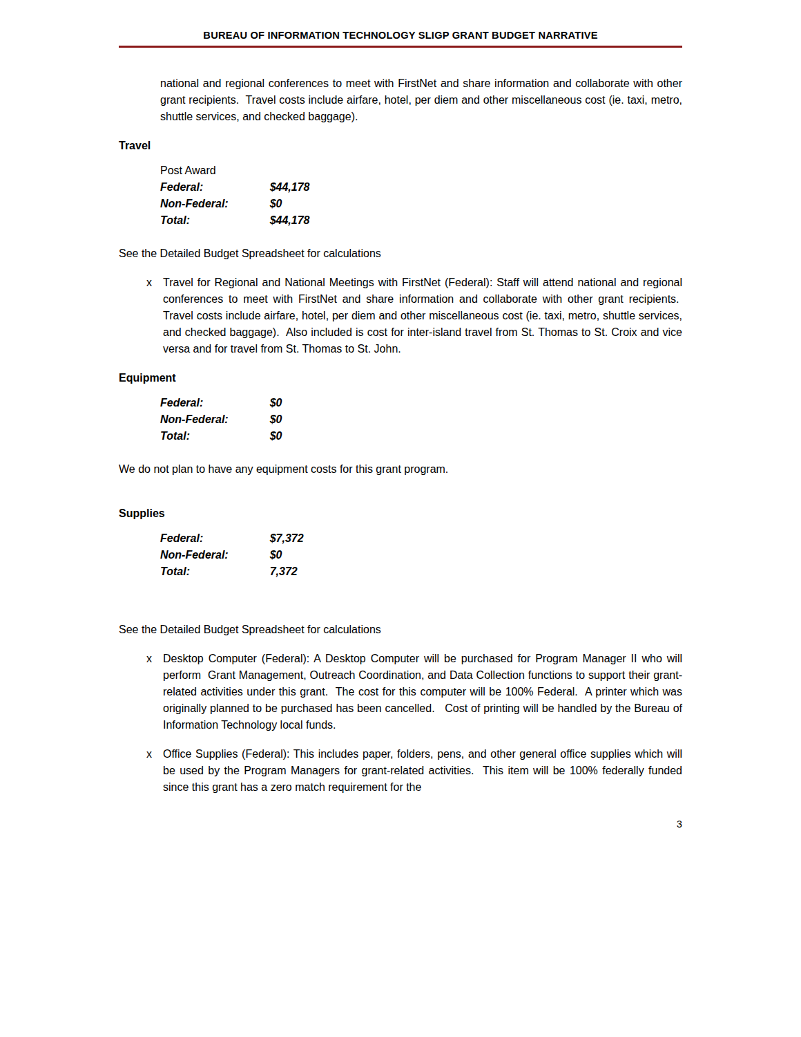BUREAU OF INFORMATION TECHNOLOGY SLIGP GRANT BUDGET NARRATIVE
national and regional conferences to meet with FirstNet and share information and collaborate with other grant recipients. Travel costs include airfare, hotel, per diem and other miscellaneous cost (ie. taxi, metro, shuttle services, and checked baggage).
Travel
Post Award
| Federal: | $44,178 |
| Non-Federal: | $0 |
| Total: | $44,178 |
See the Detailed Budget Spreadsheet for calculations
Travel for Regional and National Meetings with FirstNet (Federal): Staff will attend national and regional conferences to meet with FirstNet and share information and collaborate with other grant recipients. Travel costs include airfare, hotel, per diem and other miscellaneous cost (ie. taxi, metro, shuttle services, and checked baggage). Also included is cost for inter-island travel from St. Thomas to St. Croix and vice versa and for travel from St. Thomas to St. John.
Equipment
| Federal: | $0 |
| Non-Federal: | $0 |
| Total: | $0 |
We do not plan to have any equipment costs for this grant program.
Supplies
| Federal: | $7,372 |
| Non-Federal: | $0 |
| Total: | 7,372 |
See the Detailed Budget Spreadsheet for calculations
Desktop Computer (Federal): A Desktop Computer will be purchased for Program Manager II who will perform Grant Management, Outreach Coordination, and Data Collection functions to support their grant-related activities under this grant. The cost for this computer will be 100% Federal. A printer which was originally planned to be purchased has been cancelled. Cost of printing will be handled by the Bureau of Information Technology local funds.
Office Supplies (Federal): This includes paper, folders, pens, and other general office supplies which will be used by the Program Managers for grant-related activities. This item will be 100% federally funded since this grant has a zero match requirement for the
3